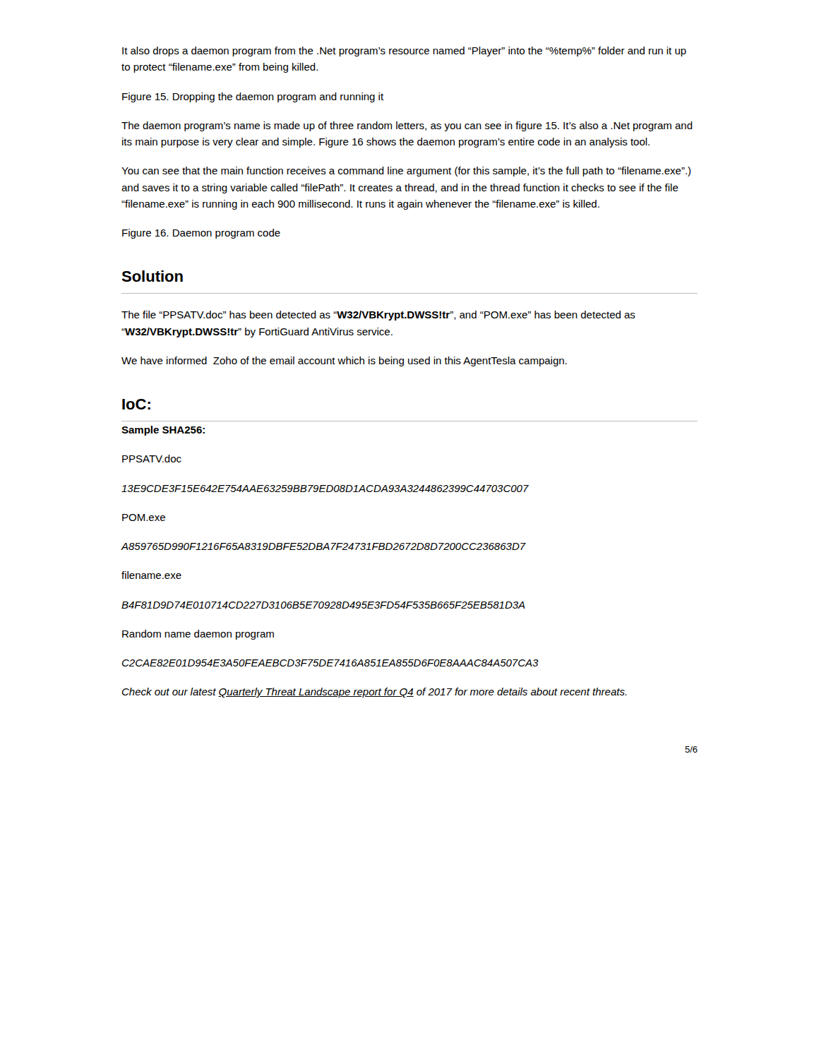It also drops a daemon program from the .Net program’s resource named “Player” into the “%temp%” folder and run it up to protect “filename.exe” from being killed.
Figure 15. Dropping the daemon program and running it
The daemon program’s name is made up of three random letters, as you can see in figure 15. It’s also a .Net program and its main purpose is very clear and simple. Figure 16 shows the daemon program’s entire code in an analysis tool.
You can see that the main function receives a command line argument (for this sample, it’s the full path to “filename.exe”.) and saves it to a string variable called “filePath”. It creates a thread, and in the thread function it checks to see if the file “filename.exe” is running in each 900 millisecond. It runs it again whenever the “filename.exe” is killed.
Figure 16. Daemon program code
Solution
The file “PPSATV.doc” has been detected as “W32/VBKrypt.DWSS!tr”, and “POM.exe” has been detected as “W32/VBKrypt.DWSS!tr” by FortiGuard AntiVirus service.
We have informed Zoho of the email account which is being used in this AgentTesla campaign.
IoC:
Sample SHA256:
PPSATV.doc
13E9CDE3F15E642E754AAE63259BB79ED08D1ACDA93A3244862399C44703C007
POM.exe
A859765D990F1216F65A8319DBFE52DBA7F24731FBD2672D8D7200CC236863D7
filename.exe
B4F81D9D74E010714CD227D3106B5E70928D495E3FD54F535B665F25EB581D3A
Random name daemon program
C2CAE82E01D954E3A50FEAEBCD3F75DE7416A851EA855D6F0E8AAAC84A507CA3
Check out our latest Quarterly Threat Landscape report for Q4 of 2017 for more details about recent threats.
5/6